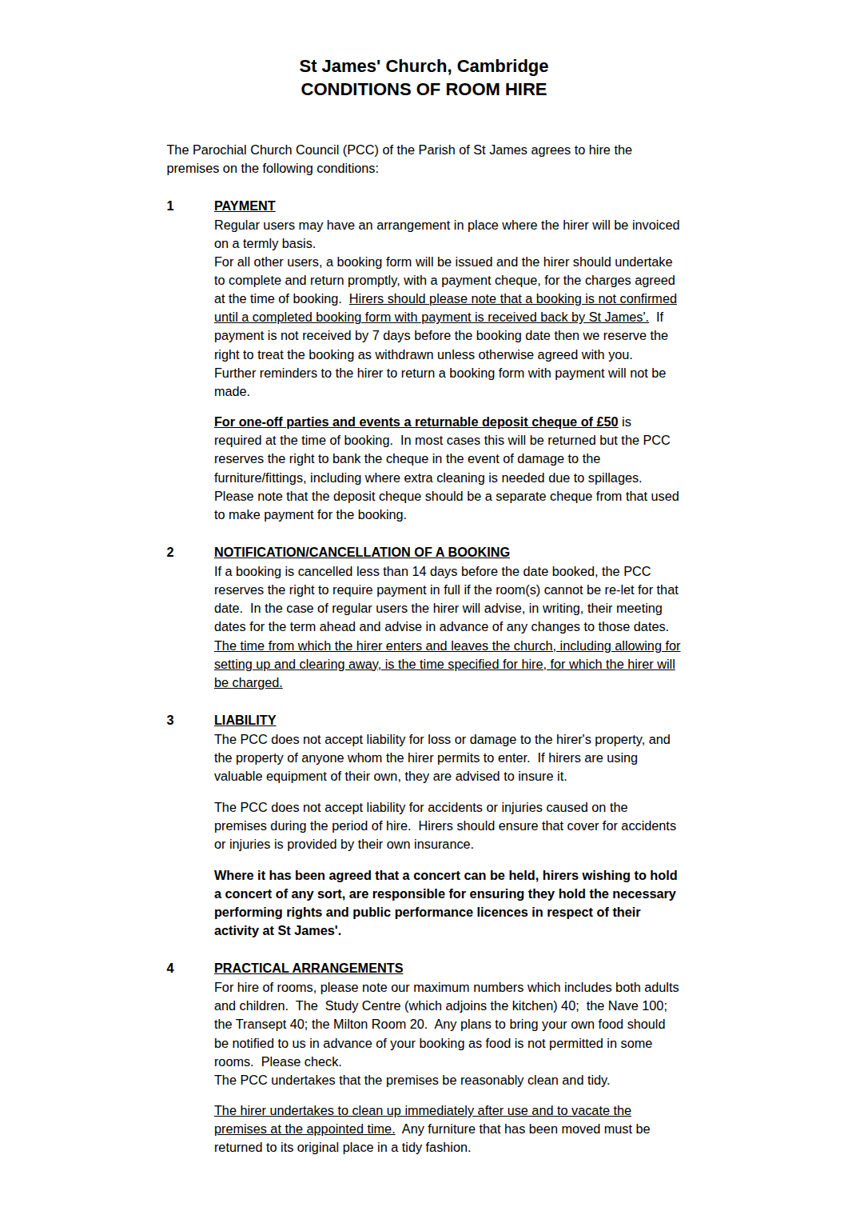St James' Church, Cambridge
CONDITIONS OF ROOM HIRE
The Parochial Church Council (PCC) of the Parish of St James agrees to hire the premises on the following conditions:
PAYMENT
Regular users may have an arrangement in place where the hirer will be invoiced on a termly basis.
For all other users, a booking form will be issued and the hirer should undertake to complete and return promptly, with a payment cheque, for the charges agreed at the time of booking. Hirers should please note that a booking is not confirmed until a completed booking form with payment is received back by St James'. If payment is not received by 7 days before the booking date then we reserve the right to treat the booking as withdrawn unless otherwise agreed with you. Further reminders to the hirer to return a booking form with payment will not be made.
For one-off parties and events a returnable deposit cheque of £50 is required at the time of booking. In most cases this will be returned but the PCC reserves the right to bank the cheque in the event of damage to the furniture/fittings, including where extra cleaning is needed due to spillages. Please note that the deposit cheque should be a separate cheque from that used to make payment for the booking.
NOTIFICATION/CANCELLATION OF A BOOKING
If a booking is cancelled less than 14 days before the date booked, the PCC reserves the right to require payment in full if the room(s) cannot be re-let for that date. In the case of regular users the hirer will advise, in writing, their meeting dates for the term ahead and advise in advance of any changes to those dates. The time from which the hirer enters and leaves the church, including allowing for setting up and clearing away, is the time specified for hire, for which the hirer will be charged.
LIABILITY
The PCC does not accept liability for loss or damage to the hirer's property, and the property of anyone whom the hirer permits to enter. If hirers are using valuable equipment of their own, they are advised to insure it.
The PCC does not accept liability for accidents or injuries caused on the premises during the period of hire. Hirers should ensure that cover for accidents or injuries is provided by their own insurance.
Where it has been agreed that a concert can be held, hirers wishing to hold a concert of any sort, are responsible for ensuring they hold the necessary performing rights and public performance licences in respect of their activity at St James'.
PRACTICAL ARRANGEMENTS
For hire of rooms, please note our maximum numbers which includes both adults and children. The Study Centre (which adjoins the kitchen) 40; the Nave 100; the Transept 40; the Milton Room 20. Any plans to bring your own food should be notified to us in advance of your booking as food is not permitted in some rooms. Please check.
The PCC undertakes that the premises be reasonably clean and tidy.
The hirer undertakes to clean up immediately after use and to vacate the premises at the appointed time. Any furniture that has been moved must be returned to its original place in a tidy fashion.